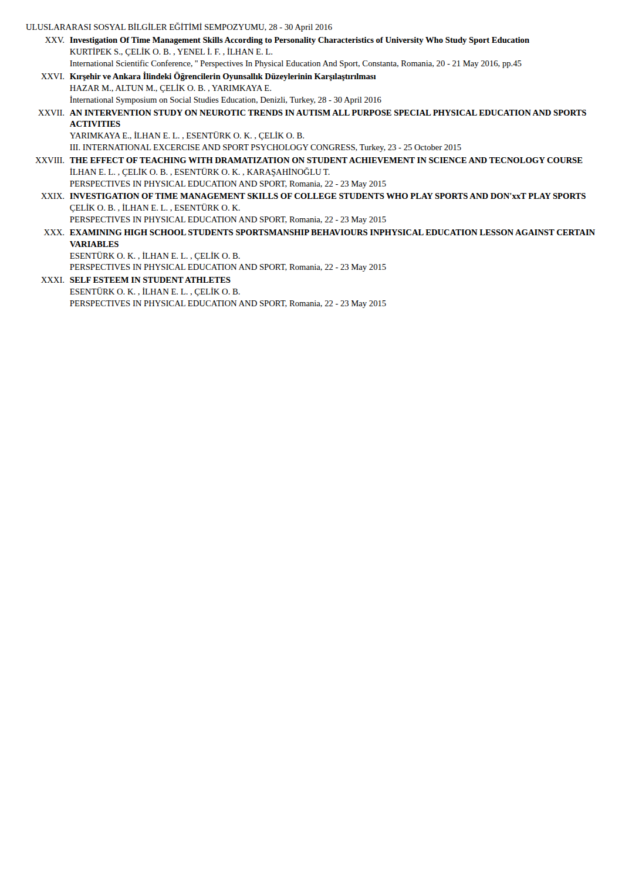ULUSLARARASI SOSYAL BİLGİLER EĞİTİMİ SEMPOZYUMU, 28 - 30 April 2016
XXV.
Investigation Of Time Management Skills According to Personality Characteristics of University Who Study Sport Education
KURTİPEK S., ÇELİK O. B. , YENEL İ. F. , İLHAN E. L.
International Scientific Conference, '' Perspectives In Physical Education And Sport, Constanta, Romania, 20 - 21 May 2016, pp.45
XXVI.
Kırşehir ve Ankara İlindeki Öğrencilerin Oyunsallık Düzeylerinin Karşılaştırılması
HAZAR M., ALTUN M., ÇELİK O. B. , YARIMKAYA E.
İnternational Symposium on Social Studies Education, Denizli, Turkey, 28 - 30 April 2016
XXVII.
AN INTERVENTION STUDY ON NEUROTIC TRENDS IN AUTISM ALL PURPOSE SPECIAL PHYSICAL EDUCATION AND SPORTS ACTIVITIES
YARIMKAYA E., İLHAN E. L. , ESENTÜRK O. K. , ÇELİK O. B.
III. INTERNATIONAL EXCERCISE AND SPORT PSYCHOLOGY CONGRESS, Turkey, 23 - 25 October 2015
XXVIII.
THE EFFECT OF TEACHING WITH DRAMATIZATION ON STUDENT ACHIEVEMENT IN SCIENCE AND TECNOLOGY COURSE
İLHAN E. L. , ÇELİK O. B. , ESENTÜRK O. K. , KARAŞAHİNOĞLU T.
PERSPECTIVES IN PHYSICAL EDUCATION AND SPORT, Romania, 22 - 23 May 2015
XXIX.
INVESTIGATION OF TIME MANAGEMENT SKILLS OF COLLEGE STUDENTS WHO PLAY SPORTS AND DON'xxT PLAY SPORTS
ÇELİK O. B. , İLHAN E. L. , ESENTÜRK O. K.
PERSPECTIVES IN PHYSICAL EDUCATION AND SPORT, Romania, 22 - 23 May 2015
XXX.
EXAMINING HIGH SCHOOL STUDENTS SPORTSMANSHIP BEHAVIOURS INPHYSICAL EDUCATION LESSON AGAINST CERTAIN VARIABLES
ESENTÜRK O. K. , İLHAN E. L. , ÇELİK O. B.
PERSPECTIVES IN PHYSICAL EDUCATION AND SPORT, Romania, 22 - 23 May 2015
XXXI.
SELF ESTEEM IN STUDENT ATHLETES
ESENTÜRK O. K. , İLHAN E. L. , ÇELİK O. B.
PERSPECTIVES IN PHYSICAL EDUCATION AND SPORT, Romania, 22 - 23 May 2015